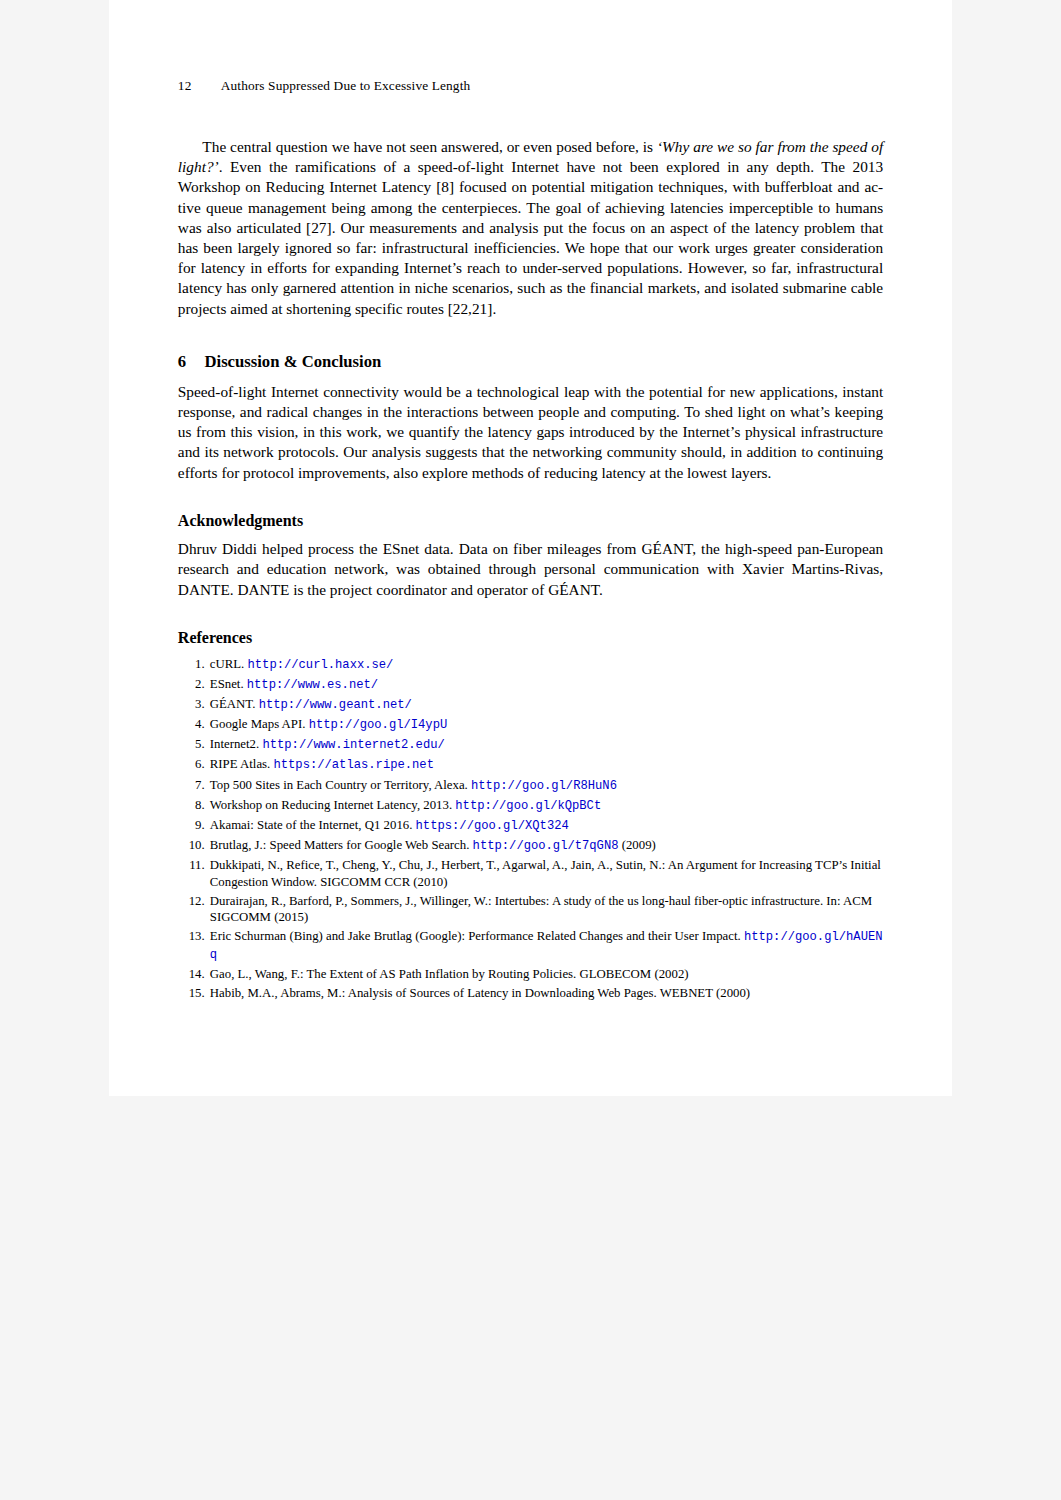12 Authors Suppressed Due to Excessive Length
The central question we have not seen answered, or even posed before, is ‘Why are we so far from the speed of light?’. Even the ramifications of a speed-of-light Internet have not been explored in any depth. The 2013 Workshop on Reducing Internet Latency [8] focused on potential mitigation techniques, with bufferbloat and active queue management being among the centerpieces. The goal of achieving latencies imperceptible to humans was also articulated [27]. Our measurements and analysis put the focus on an aspect of the latency problem that has been largely ignored so far: infrastructural inefficiencies. We hope that our work urges greater consideration for latency in efforts for expanding Internet’s reach to under-served populations. However, so far, infrastructural latency has only garnered attention in niche scenarios, such as the financial markets, and isolated submarine cable projects aimed at shortening specific routes [22,21].
6 Discussion & Conclusion
Speed-of-light Internet connectivity would be a technological leap with the potential for new applications, instant response, and radical changes in the interactions between people and computing. To shed light on what’s keeping us from this vision, in this work, we quantify the latency gaps introduced by the Internet’s physical infrastructure and its network protocols. Our analysis suggests that the networking community should, in addition to continuing efforts for protocol improvements, also explore methods of reducing latency at the lowest layers.
Acknowledgments
Dhruv Diddi helped process the ESnet data. Data on fiber mileages from GÉANT, the high-speed pan-European research and education network, was obtained through personal communication with Xavier Martins-Rivas, DANTE. DANTE is the project coordinator and operator of GÉANT.
References
cURL. http://curl.haxx.se/
ESnet. http://www.es.net/
GÉANT. http://www.geant.net/
Google Maps API. http://goo.gl/I4ypU
Internet2. http://www.internet2.edu/
RIPE Atlas. https://atlas.ripe.net
Top 500 Sites in Each Country or Territory, Alexa. http://goo.gl/R8HuN6
Workshop on Reducing Internet Latency, 2013. http://goo.gl/kQpBCt
Akamai: State of the Internet, Q1 2016. https://goo.gl/XQt324
Brutlag, J.: Speed Matters for Google Web Search. http://goo.gl/t7qGN8 (2009)
Dukkipati, N., Refice, T., Cheng, Y., Chu, J., Herbert, T., Agarwal, A., Jain, A., Sutin, N.: An Argument for Increasing TCP’s Initial Congestion Window. SIGCOMM CCR (2010)
Durairajan, R., Barford, P., Sommers, J., Willinger, W.: Intertubes: A study of the us long-haul fiber-optic infrastructure. In: ACM SIGCOMM (2015)
Eric Schurman (Bing) and Jake Brutlag (Google): Performance Related Changes and their User Impact. http://goo.gl/hAUENq
Gao, L., Wang, F.: The Extent of AS Path Inflation by Routing Policies. GLOBECOM (2002)
Habib, M.A., Abrams, M.: Analysis of Sources of Latency in Downloading Web Pages. WEBNET (2000)